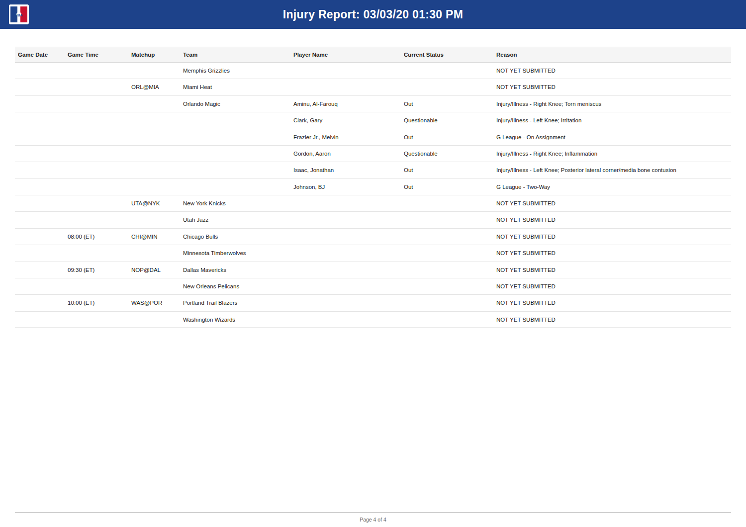NBA
Injury Report: 03/03/20 01:30 PM
| Game Date | Game Time | Matchup | Team | Player Name | Current Status | Reason |
| --- | --- | --- | --- | --- | --- | --- |
| | | | Memphis Grizzlies | | | NOT YET SUBMITTED |
| | | ORL@MIA | Miami Heat | | | NOT YET SUBMITTED |
| | | | Orlando Magic | Aminu, Al-Farouq | Out | Injury/Illness - Right Knee; Torn meniscus |
| | | | | Clark, Gary | Questionable | Injury/Illness - Left Knee; Irritation |
| | | | | Frazier Jr., Melvin | Out | G League - On Assignment |
| | | | | Gordon, Aaron | Questionable | Injury/Illness - Right Knee; Inflammation |
| | | | | Isaac, Jonathan | Out | Injury/Illness - Left Knee; Posterior lateral corner/media bone contusion |
| | | | | Johnson, BJ | Out | G League - Two-Way |
| | | UTA@NYK | New York Knicks | | | NOT YET SUBMITTED |
| | | | Utah Jazz | | | NOT YET SUBMITTED |
| | 08:00 (ET) | CHI@MIN | Chicago Bulls | | | NOT YET SUBMITTED |
| | | | Minnesota Timberwolves | | | NOT YET SUBMITTED |
| | 09:30 (ET) | NOP@DAL | Dallas Mavericks | | | NOT YET SUBMITTED |
| | | | New Orleans Pelicans | | | NOT YET SUBMITTED |
| | 10:00 (ET) | WAS@POR | Portland Trail Blazers | | | NOT YET SUBMITTED |
| | | | Washington Wizards | | | NOT YET SUBMITTED |
Page 4 of 4